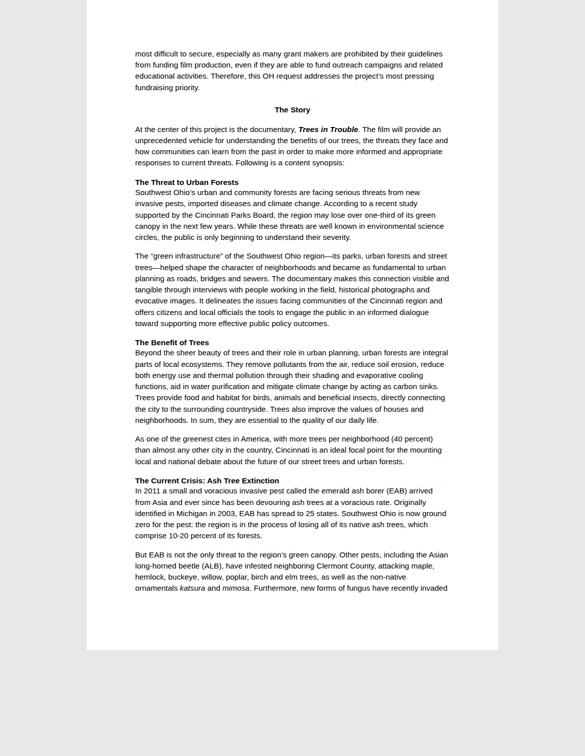most difficult to secure, especially as many grant makers are prohibited by their guidelines from funding film production, even if they are able to fund outreach campaigns and related educational activities. Therefore, this OH request addresses the project’s most pressing fundraising priority.
The Story
At the center of this project is the documentary, Trees in Trouble. The film will provide an unprecedented vehicle for understanding the benefits of our trees, the threats they face and how communities can learn from the past in order to make more informed and appropriate responses to current threats. Following is a content synopsis:
The Threat to Urban Forests
Southwest Ohio’s urban and community forests are facing serious threats from new invasive pests, imported diseases and climate change. According to a recent study supported by the Cincinnati Parks Board, the region may lose over one-third of its green canopy in the next few years. While these threats are well known in environmental science circles, the public is only beginning to understand their severity.
The “green infrastructure” of the Southwest Ohio region—its parks, urban forests and street trees—helped shape the character of neighborhoods and became as fundamental to urban planning as roads, bridges and sewers. The documentary makes this connection visible and tangible through interviews with people working in the field, historical photographs and evocative images. It delineates the issues facing communities of the Cincinnati region and offers citizens and local officials the tools to engage the public in an informed dialogue toward supporting more effective public policy outcomes.
The Benefit of Trees
Beyond the sheer beauty of trees and their role in urban planning, urban forests are integral parts of local ecosystems. They remove pollutants from the air, reduce soil erosion, reduce both energy use and thermal pollution through their shading and evaporative cooling functions, aid in water purification and mitigate climate change by acting as carbon sinks. Trees provide food and habitat for birds, animals and beneficial insects, directly connecting the city to the surrounding countryside. Trees also improve the values of houses and neighborhoods. In sum, they are essential to the quality of our daily life.
As one of the greenest cites in America, with more trees per neighborhood (40 percent) than almost any other city in the country, Cincinnati is an ideal focal point for the mounting local and national debate about the future of our street trees and urban forests.
The Current Crisis: Ash Tree Extinction
In 2011 a small and voracious invasive pest called the emerald ash borer (EAB) arrived from Asia and ever since has been devouring ash trees at a voracious rate. Originally identified in Michigan in 2003, EAB has spread to 25 states. Southwest Ohio is now ground zero for the pest: the region is in the process of losing all of its native ash trees, which comprise 10-20 percent of its forests.
But EAB is not the only threat to the region’s green canopy. Other pests, including the Asian long-horned beetle (ALB), have infested neighboring Clermont County, attacking maple, hemlock, buckeye, willow, poplar, birch and elm trees, as well as the non-native ornamentals katsura and mimosa. Furthermore, new forms of fungus have recently invaded